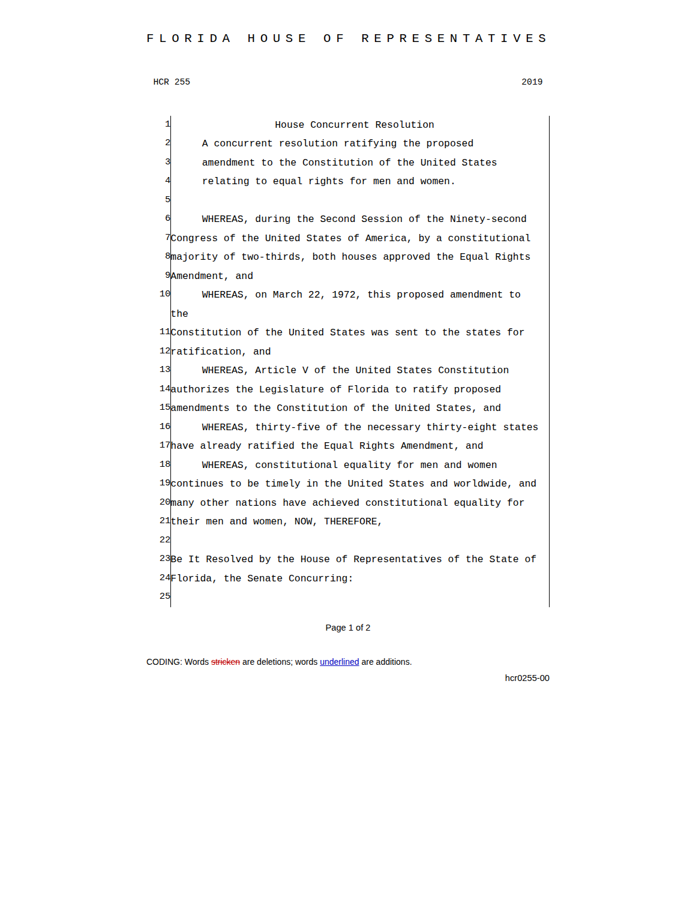FLORIDA HOUSE OF REPRESENTATIVES
HCR 255 2019
| 1 | House Concurrent Resolution |
| 2 | A concurrent resolution ratifying the proposed |
| 3 | amendment to the Constitution of the United States |
| 4 | relating to equal rights for men and women. |
| 5 | |
| 6 | WHEREAS, during the Second Session of the Ninety-second |
| 7 | Congress of the United States of America, by a constitutional |
| 8 | majority of two-thirds, both houses approved the Equal Rights |
| 9 | Amendment, and |
| 10 | WHEREAS, on March 22, 1972, this proposed amendment to the |
| 11 | Constitution of the United States was sent to the states for |
| 12 | ratification, and |
| 13 | WHEREAS, Article V of the United States Constitution |
| 14 | authorizes the Legislature of Florida to ratify proposed |
| 15 | amendments to the Constitution of the United States, and |
| 16 | WHEREAS, thirty-five of the necessary thirty-eight states |
| 17 | have already ratified the Equal Rights Amendment, and |
| 18 | WHEREAS, constitutional equality for men and women |
| 19 | continues to be timely in the United States and worldwide, and |
| 20 | many other nations have achieved constitutional equality for |
| 21 | their men and women, NOW, THEREFORE, |
| 22 | |
| 23 | Be It Resolved by the House of Representatives of the State of |
| 24 | Florida, the Senate Concurring: |
| 25 | |
Page 1 of 2
CODING: Words stricken are deletions; words underlined are additions.
hcr0255-00